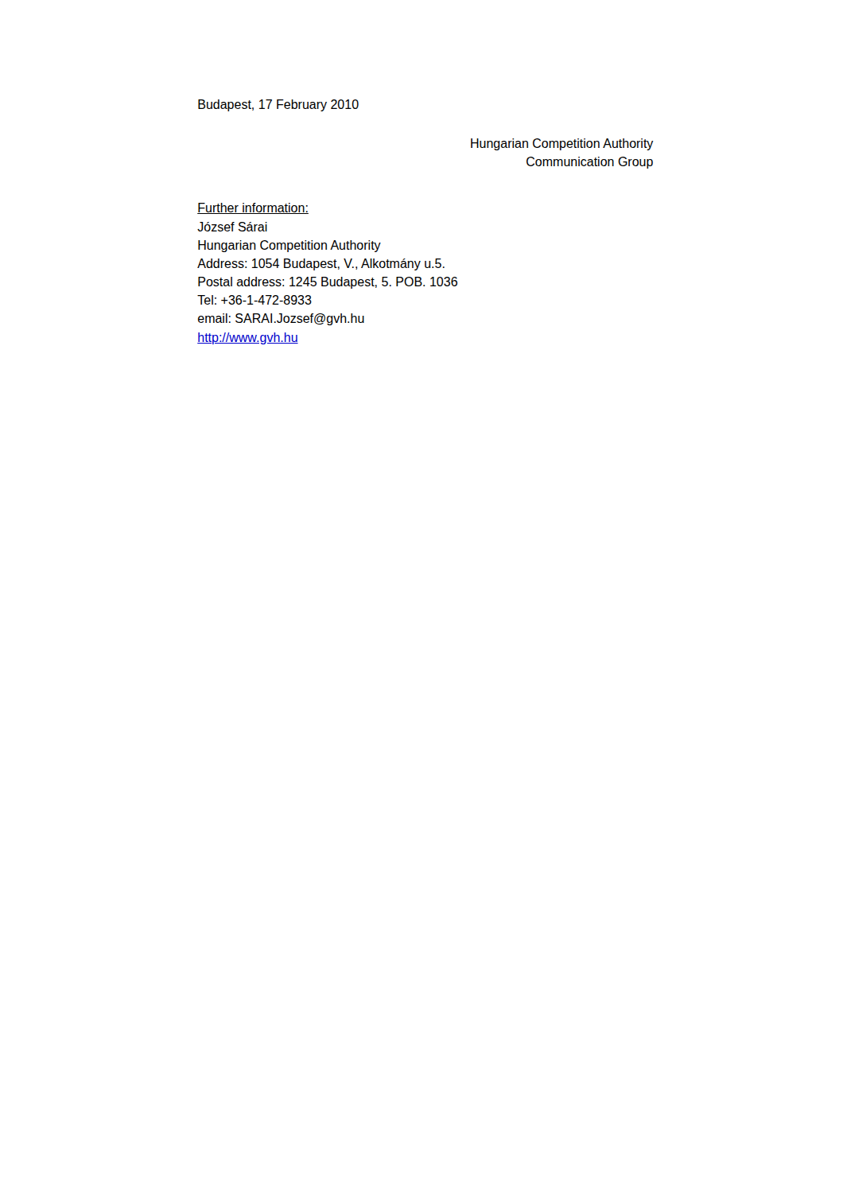Budapest, 17 February 2010
Hungarian Competition Authority
Communication Group
Further information:
József Sárai
Hungarian Competition Authority
Address: 1054 Budapest, V., Alkotmány u.5.
Postal address: 1245 Budapest, 5. POB. 1036
Tel: +36-1-472-8933
email: SARAI.Jozsef@gvh.hu
http://www.gvh.hu